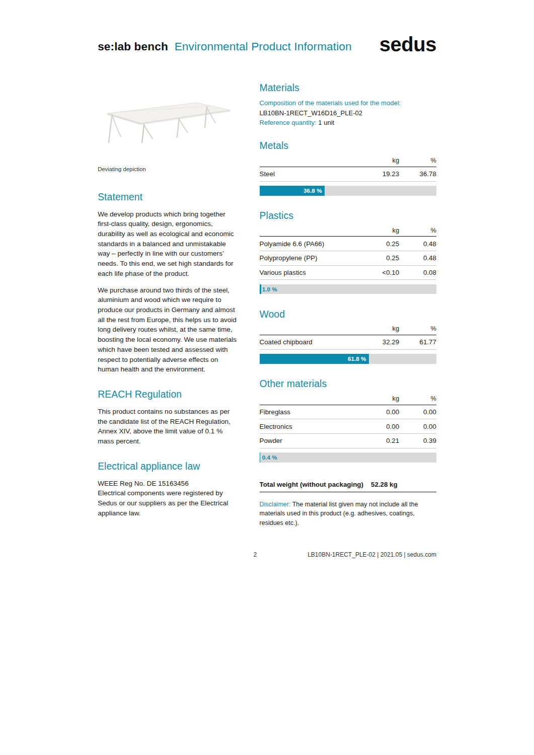se:lab bench Environmental Product Information
sedus
Deviating depiction
Statement
We develop products which bring together first-class quality, design, ergonomics, durability as well as ecological and economic standards in a balanced and unmistakable way – perfectly in line with our customers’ needs. To this end, we set high standards for each life phase of the product.
We purchase around two thirds of the steel, aluminium and wood which we require to produce our products in Germany and almost all the rest from Europe, this helps us to avoid long delivery routes whilst, at the same time, boosting the local economy. We use materials which have been tested and assessed with respect to potentially adverse effects on human health and the environment.
REACH Regulation
This product contains no substances as per the candidate list of the REACH Regulation, Annex XIV, above the limit value of 0.1 % mass percent.
Electrical appliance law
WEEE Reg No. DE 15163456
Electrical components were registered by Sedus or our suppliers as per the Electrical appliance law.
Materials
Composition of the materials used for the model:
LB10BN-1RECT_W16D16_PLE-02
Reference quantity: 1 unit
Metals
| | kg | % |
| --- | --- | --- |
| Steel | 19.23 | 36.78 |
36.8 %
Plastics
| | kg | % |
| --- | --- | --- |
| Polyamide 6.6 (PA66) | 0.25 | 0.48 |
| Polypropylene (PP) | 0.25 | 0.48 |
| Various plastics | <0.10 | 0.08 |
1.0 %
Wood
| | kg | % |
| --- | --- | --- |
| Coated chipboard | 32.29 | 61.77 |
61.8 %
Other materials
| | kg | % |
| --- | --- | --- |
| Fibreglass | 0.00 | 0.00 |
| Electronics | 0.00 | 0.00 |
| Powder | 0.21 | 0.39 |
0.4 %
Total weight (without packaging) 52.28 kg
Disclaimer: The material list given may not include all the materials used in this product (e.g. adhesives, coatings, residues etc.).
2
LB10BN-1RECT_PLE-02 | 2021.05 | sedus.com